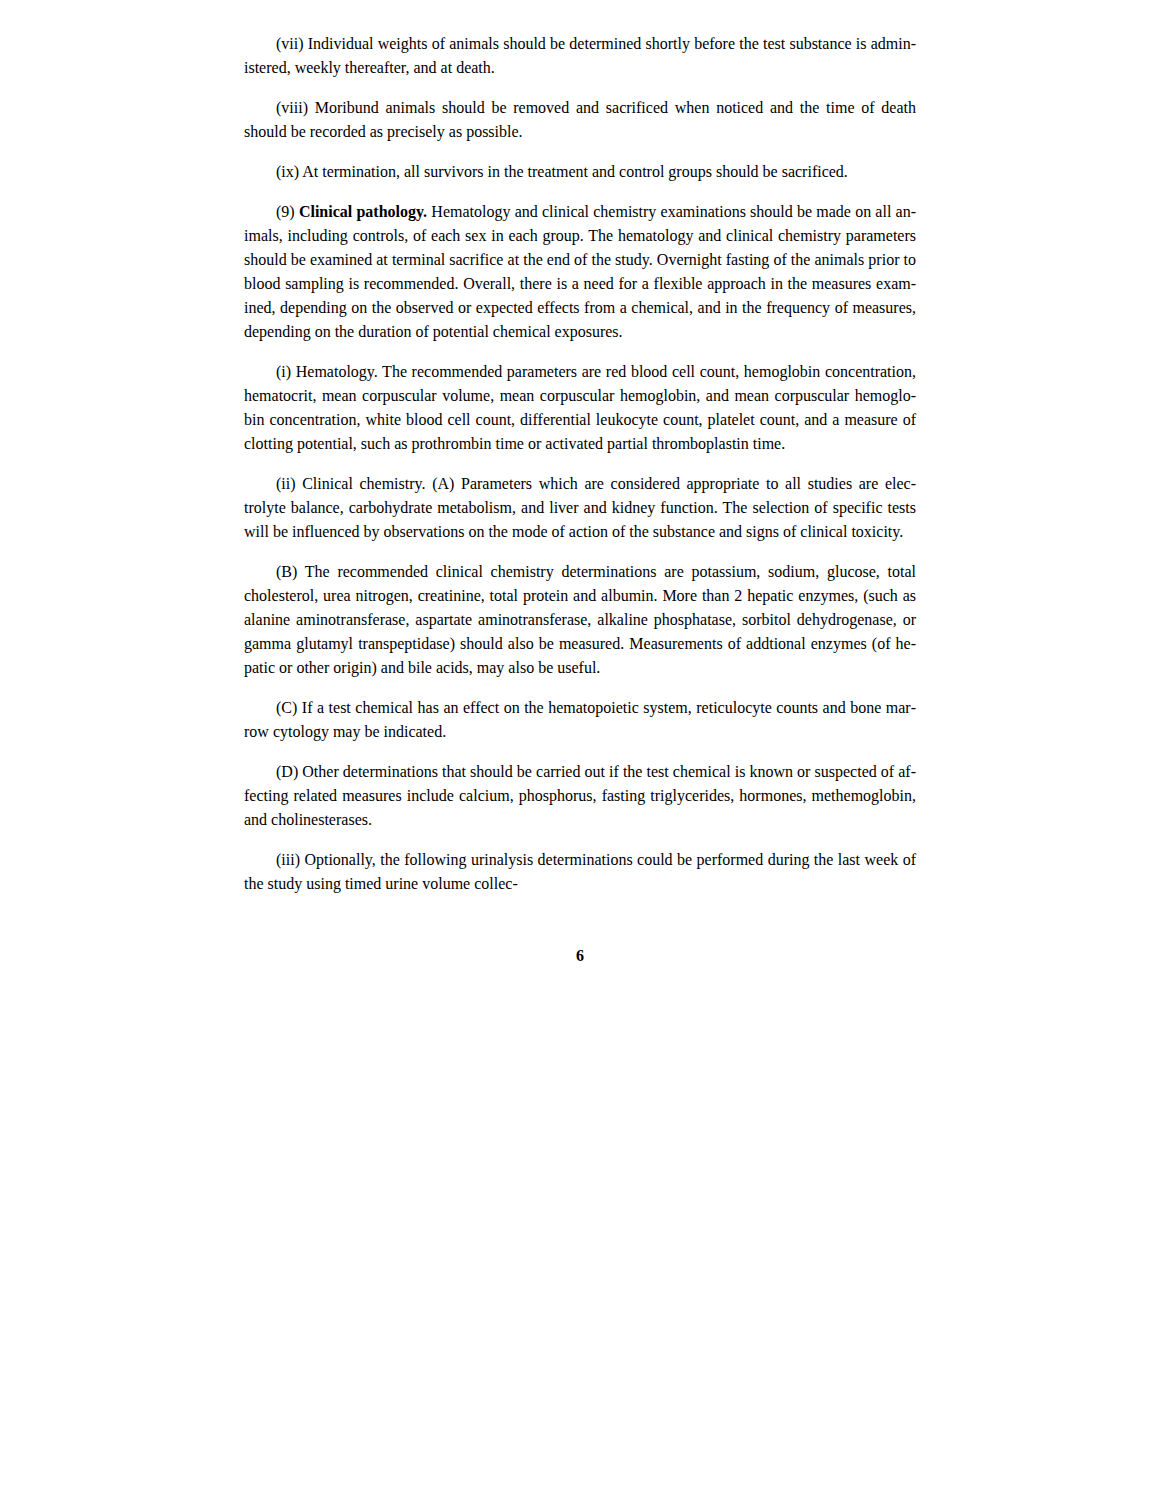(vii) Individual weights of animals should be determined shortly before the test substance is administered, weekly thereafter, and at death.
(viii) Moribund animals should be removed and sacrificed when noticed and the time of death should be recorded as precisely as possible.
(ix) At termination, all survivors in the treatment and control groups should be sacrificed.
(9) Clinical pathology. Hematology and clinical chemistry examinations should be made on all animals, including controls, of each sex in each group. The hematology and clinical chemistry parameters should be examined at terminal sacrifice at the end of the study. Overnight fasting of the animals prior to blood sampling is recommended. Overall, there is a need for a flexible approach in the measures examined, depending on the observed or expected effects from a chemical, and in the frequency of measures, depending on the duration of potential chemical exposures.
(i) Hematology. The recommended parameters are red blood cell count, hemoglobin concentration, hematocrit, mean corpuscular volume, mean corpuscular hemoglobin, and mean corpuscular hemoglobin concentration, white blood cell count, differential leukocyte count, platelet count, and a measure of clotting potential, such as prothrombin time or activated partial thromboplastin time.
(ii) Clinical chemistry. (A) Parameters which are considered appropriate to all studies are electrolyte balance, carbohydrate metabolism, and liver and kidney function. The selection of specific tests will be influenced by observations on the mode of action of the substance and signs of clinical toxicity.
(B) The recommended clinical chemistry determinations are potassium, sodium, glucose, total cholesterol, urea nitrogen, creatinine, total protein and albumin. More than 2 hepatic enzymes, (such as alanine aminotransferase, aspartate aminotransferase, alkaline phosphatase, sorbitol dehydrogenase, or gamma glutamyl transpeptidase) should also be measured. Measurements of addtional enzymes (of hepatic or other origin) and bile acids, may also be useful.
(C) If a test chemical has an effect on the hematopoietic system, reticulocyte counts and bone marrow cytology may be indicated.
(D) Other determinations that should be carried out if the test chemical is known or suspected of affecting related measures include calcium, phosphorus, fasting triglycerides, hormones, methemoglobin, and cholinesterases.
(iii) Optionally, the following urinalysis determinations could be performed during the last week of the study using timed urine volume collec-
6